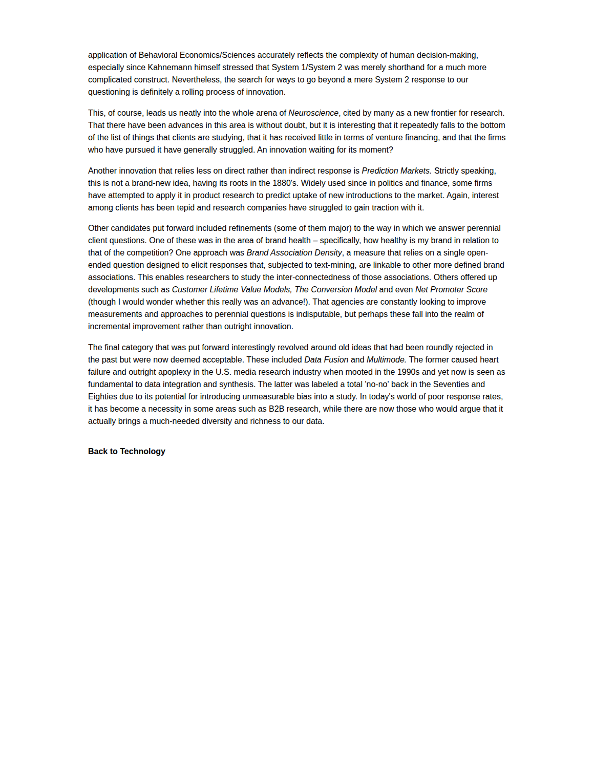application of Behavioral Economics/Sciences accurately reflects the complexity of human decision-making, especially since Kahnemann himself stressed that System 1/System 2 was merely shorthand for a much more complicated construct. Nevertheless, the search for ways to go beyond a mere System 2 response to our questioning is definitely a rolling process of innovation.
This, of course, leads us neatly into the whole arena of Neuroscience, cited by many as a new frontier for research. That there have been advances in this area is without doubt, but it is interesting that it repeatedly falls to the bottom of the list of things that clients are studying, that it has received little in terms of venture financing, and that the firms who have pursued it have generally struggled. An innovation waiting for its moment?
Another innovation that relies less on direct rather than indirect response is Prediction Markets. Strictly speaking, this is not a brand-new idea, having its roots in the 1880's. Widely used since in politics and finance, some firms have attempted to apply it in product research to predict uptake of new introductions to the market. Again, interest among clients has been tepid and research companies have struggled to gain traction with it.
Other candidates put forward included refinements (some of them major) to the way in which we answer perennial client questions. One of these was in the area of brand health – specifically, how healthy is my brand in relation to that of the competition? One approach was Brand Association Density, a measure that relies on a single open-ended question designed to elicit responses that, subjected to text-mining, are linkable to other more defined brand associations. This enables researchers to study the inter-connectedness of those associations. Others offered up developments such as Customer Lifetime Value Models, The Conversion Model and even Net Promoter Score (though I would wonder whether this really was an advance!). That agencies are constantly looking to improve measurements and approaches to perennial questions is indisputable, but perhaps these fall into the realm of incremental improvement rather than outright innovation.
The final category that was put forward interestingly revolved around old ideas that had been roundly rejected in the past but were now deemed acceptable. These included Data Fusion and Multimode. The former caused heart failure and outright apoplexy in the U.S. media research industry when mooted in the 1990s and yet now is seen as fundamental to data integration and synthesis. The latter was labeled a total 'no-no' back in the Seventies and Eighties due to its potential for introducing unmeasurable bias into a study. In today's world of poor response rates, it has become a necessity in some areas such as B2B research, while there are now those who would argue that it actually brings a much-needed diversity and richness to our data.
Back to Technology